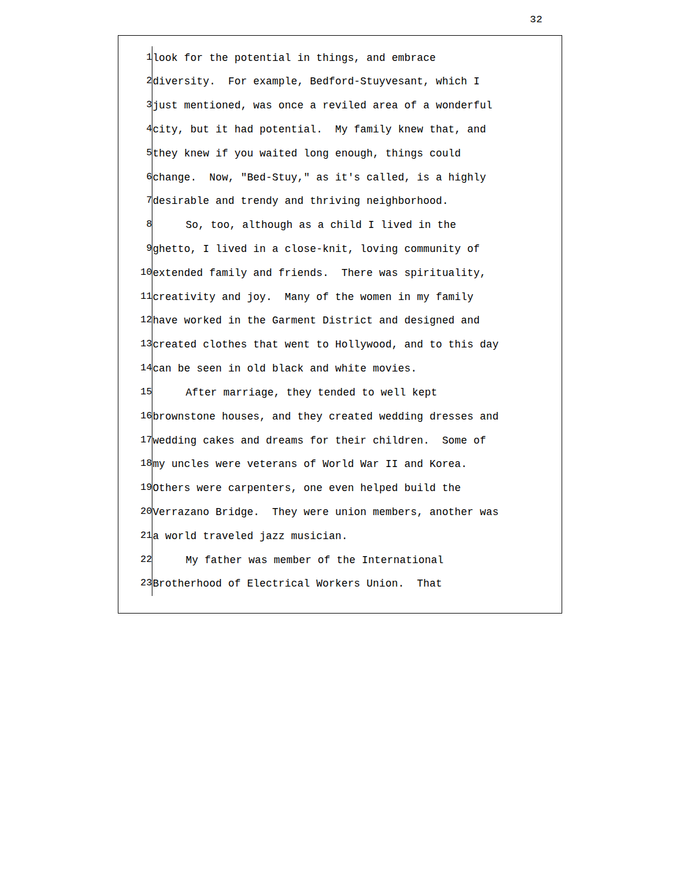32
| 1 | look for the potential in things, and embrace |
| 2 | diversity. For example, Bedford-Stuyvesant, which I |
| 3 | just mentioned, was once a reviled area of a wonderful |
| 4 | city, but it had potential. My family knew that, and |
| 5 | they knew if you waited long enough, things could |
| 6 | change. Now, "Bed-Stuy," as it's called, is a highly |
| 7 | desirable and trendy and thriving neighborhood. |
| 8 | So, too, although as a child I lived in the |
| 9 | ghetto, I lived in a close-knit, loving community of |
| 10 | extended family and friends. There was spirituality, |
| 11 | creativity and joy. Many of the women in my family |
| 12 | have worked in the Garment District and designed and |
| 13 | created clothes that went to Hollywood, and to this day |
| 14 | can be seen in old black and white movies. |
| 15 | After marriage, they tended to well kept |
| 16 | brownstone houses, and they created wedding dresses and |
| 17 | wedding cakes and dreams for their children. Some of |
| 18 | my uncles were veterans of World War II and Korea. |
| 19 | Others were carpenters, one even helped build the |
| 20 | Verrazano Bridge. They were union members, another was |
| 21 | a world traveled jazz musician. |
| 22 | My father was member of the International |
| 23 | Brotherhood of Electrical Workers Union. That |